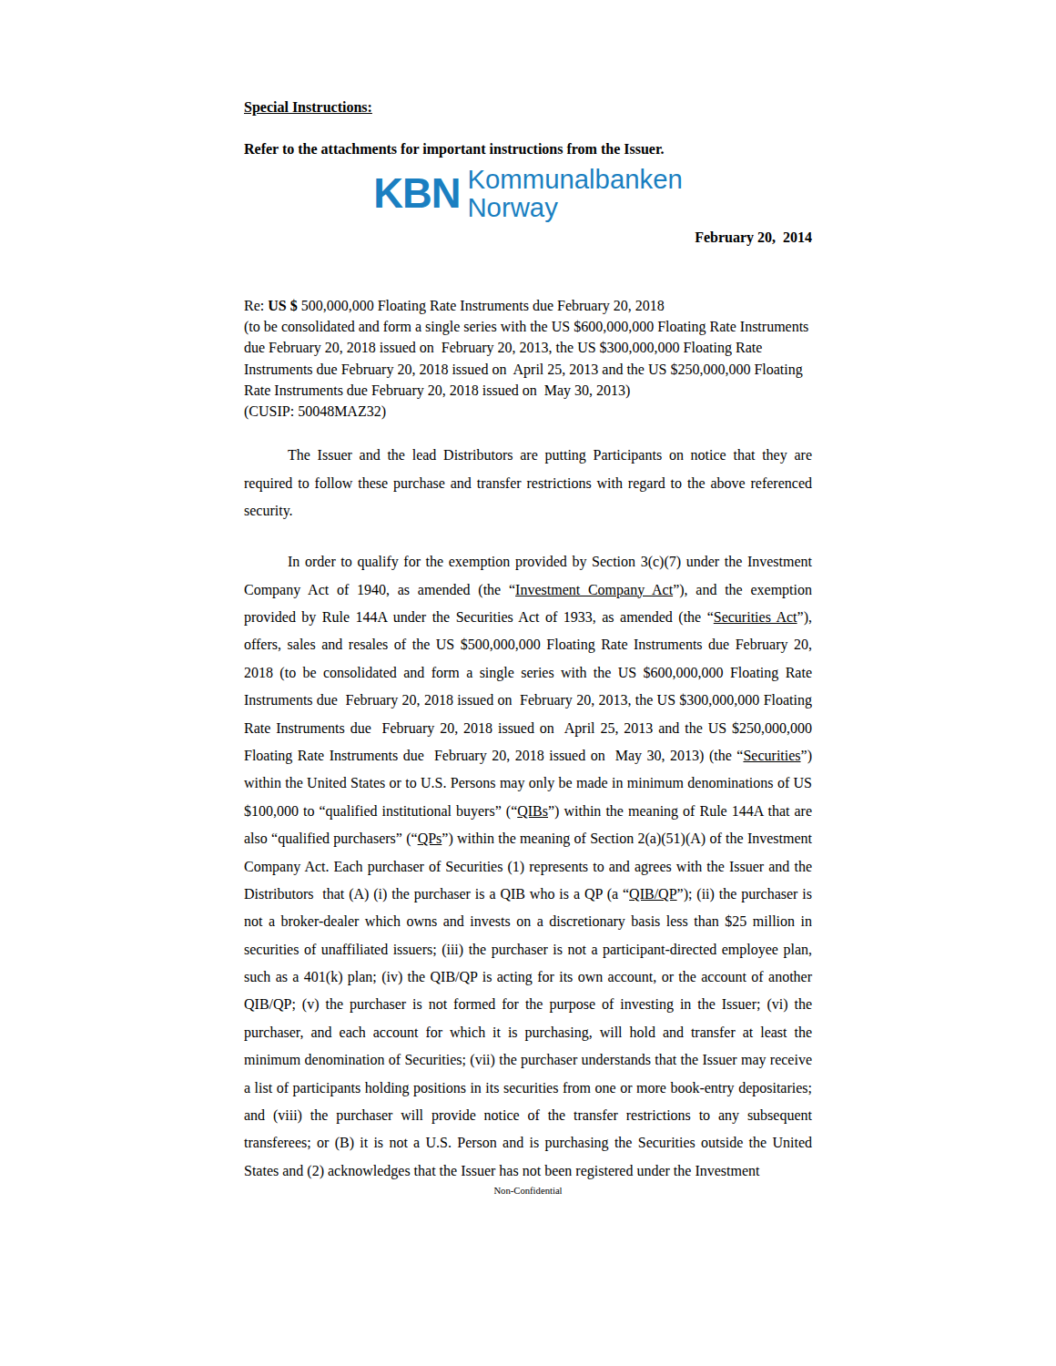Special Instructions:
Refer to the attachments for important instructions from the Issuer.
KBN Kommunalbanken Norway
February 20, 2014
Re: US $ 500,000,000 Floating Rate Instruments due February 20, 2018
(to be consolidated and form a single series with the US $600,000,000 Floating Rate Instruments due February 20, 2018 issued on February 20, 2013, the US $300,000,000 Floating Rate Instruments due February 20, 2018 issued on April 25, 2013 and the US $250,000,000 Floating Rate Instruments due February 20, 2018 issued on May 30, 2013)
(CUSIP: 50048MAZ32)
The Issuer and the lead Distributors are putting Participants on notice that they are required to follow these purchase and transfer restrictions with regard to the above referenced security.
In order to qualify for the exemption provided by Section 3(c)(7) under the Investment Company Act of 1940, as amended (the “Investment Company Act”), and the exemption provided by Rule 144A under the Securities Act of 1933, as amended (the “Securities Act”), offers, sales and resales of the US $500,000,000 Floating Rate Instruments due February 20, 2018 (to be consolidated and form a single series with the US $600,000,000 Floating Rate Instruments due February 20, 2018 issued on February 20, 2013, the US $300,000,000 Floating Rate Instruments due February 20, 2018 issued on April 25, 2013 and the US $250,000,000 Floating Rate Instruments due February 20, 2018 issued on May 30, 2013) (the “Securities”) within the United States or to U.S. Persons may only be made in minimum denominations of US $100,000 to “qualified institutional buyers” (“QIBs”) within the meaning of Rule 144A that are also “qualified purchasers” (“QPs”) within the meaning of Section 2(a)(51)(A) of the Investment Company Act. Each purchaser of Securities (1) represents to and agrees with the Issuer and the Distributors that (A) (i) the purchaser is a QIB who is a QP (a “QIB/QP”); (ii) the purchaser is not a broker-dealer which owns and invests on a discretionary basis less than $25 million in securities of unaffiliated issuers; (iii) the purchaser is not a participant-directed employee plan, such as a 401(k) plan; (iv) the QIB/QP is acting for its own account, or the account of another QIB/QP; (v) the purchaser is not formed for the purpose of investing in the Issuer; (vi) the purchaser, and each account for which it is purchasing, will hold and transfer at least the minimum denomination of Securities; (vii) the purchaser understands that the Issuer may receive a list of participants holding positions in its securities from one or more book-entry depositaries; and (viii) the purchaser will provide notice of the transfer restrictions to any subsequent transferees; or (B) it is not a U.S. Person and is purchasing the Securities outside the United States and (2) acknowledges that the Issuer has not been registered under the Investment
Non-Confidential